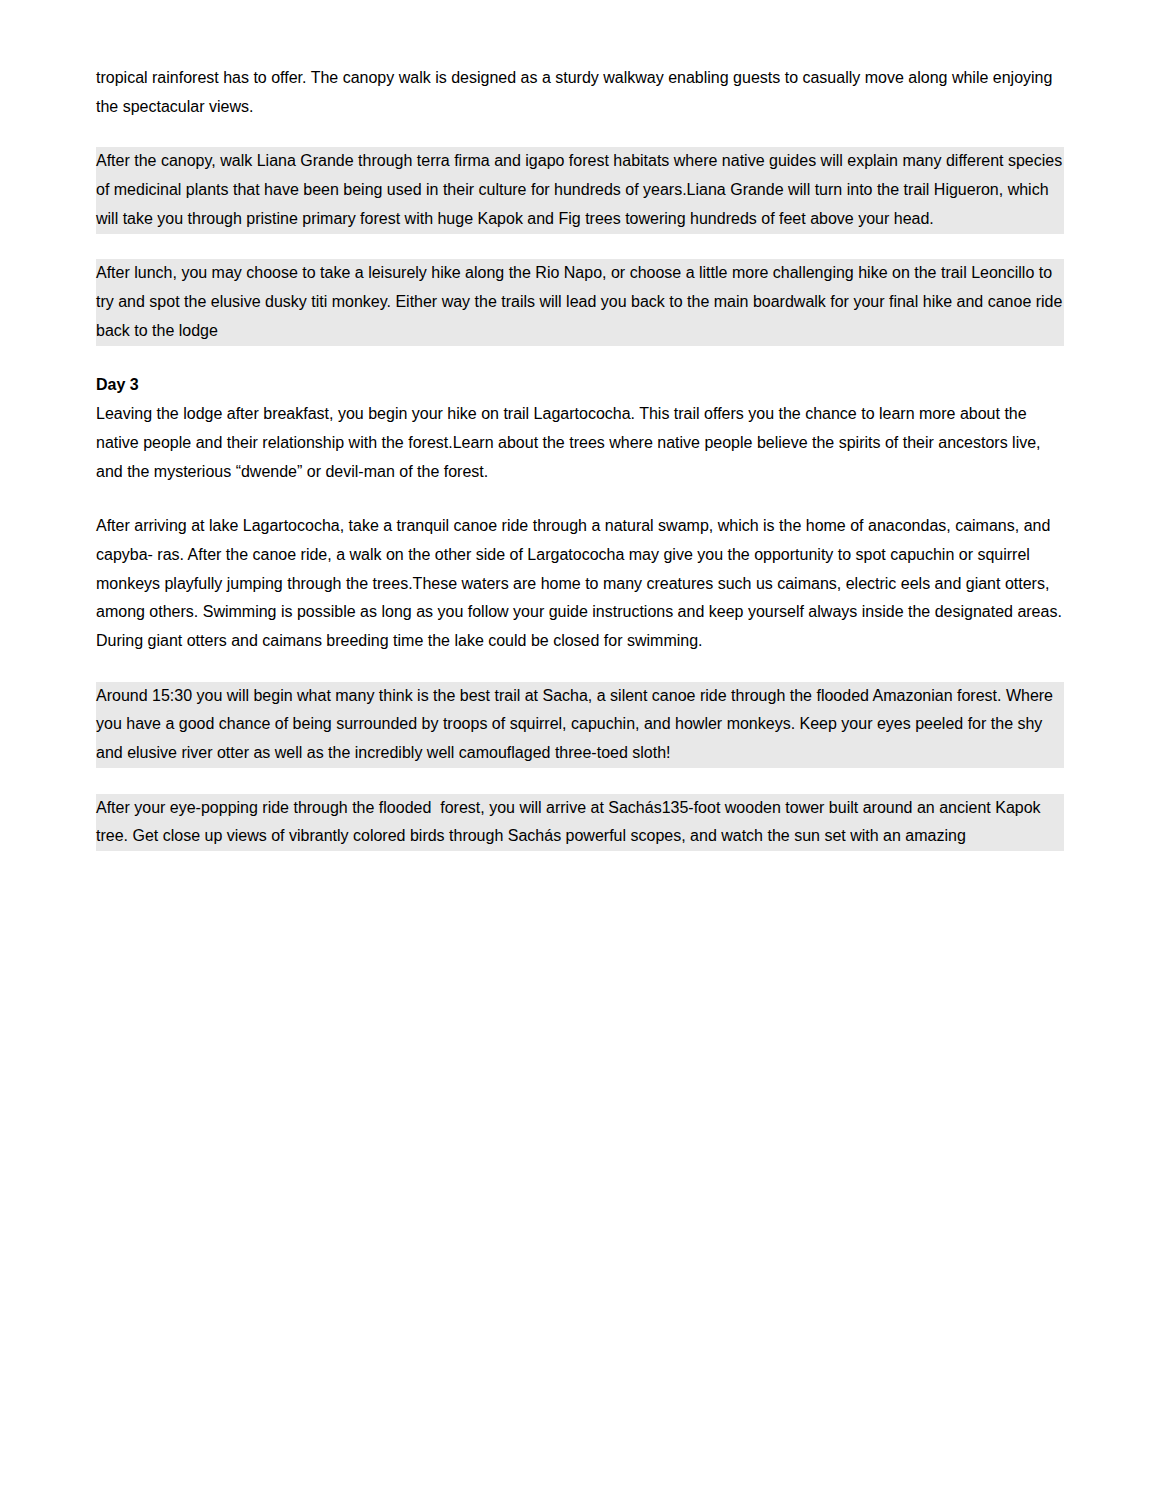tropical rainforest has to offer. The canopy walk is designed as a sturdy walkway enabling guests to casually move along while enjoying the spectacular views.
After the canopy, walk Liana Grande through terra firma and igapo forest habitats where native guides will explain many different species of medicinal plants that have been being used in their culture for hundreds of years.Liana Grande will turn into the trail Higueron, which will take you through pristine primary forest with huge Kapok and Fig trees towering hundreds of feet above your head.
After lunch, you may choose to take a leisurely hike along the Rio Napo, or choose a little more challenging hike on the trail Leoncillo to try and spot the elusive dusky titi monkey. Either way the trails will lead you back to the main boardwalk for your final hike and canoe ride back to the lodge
Day 3
Leaving the lodge after breakfast, you begin your hike on trail Lagartococha. This trail offers you the chance to learn more about the native people and their relationship with the forest.Learn about the trees where native people believe the spirits of their ancestors live, and the mysterious “dwende” or devil-man of the forest.
After arriving at lake Lagartococha, take a tranquil canoe ride through a natural swamp, which is the home of anacondas, caimans, and capyba- ras. After the canoe ride, a walk on the other side of Largatococha may give you the opportunity to spot capuchin or squirrel monkeys playfully jumping through the trees.These waters are home to many creatures such us caimans, electric eels and giant otters, among others. Swimming is possible as long as you follow your guide instructions and keep yourself always inside the designated areas. During giant otters and caimans breeding time the lake could be closed for swimming.
Around 15:30 you will begin what many think is the best trail at Sacha, a silent canoe ride through the flooded Amazonian forest. Where you have a good chance of being surrounded by troops of squirrel, capuchin, and howler monkeys. Keep your eyes peeled for the shy and elusive river otter as well as the incredibly well camouflaged three-toed sloth!
After your eye-popping ride through the flooded forest, you will arrive at Sachás135-foot wooden tower built around an ancient Kapok tree. Get close up views of vibrantly colored birds through Sachás powerful scopes, and watch the sun set with an amazing